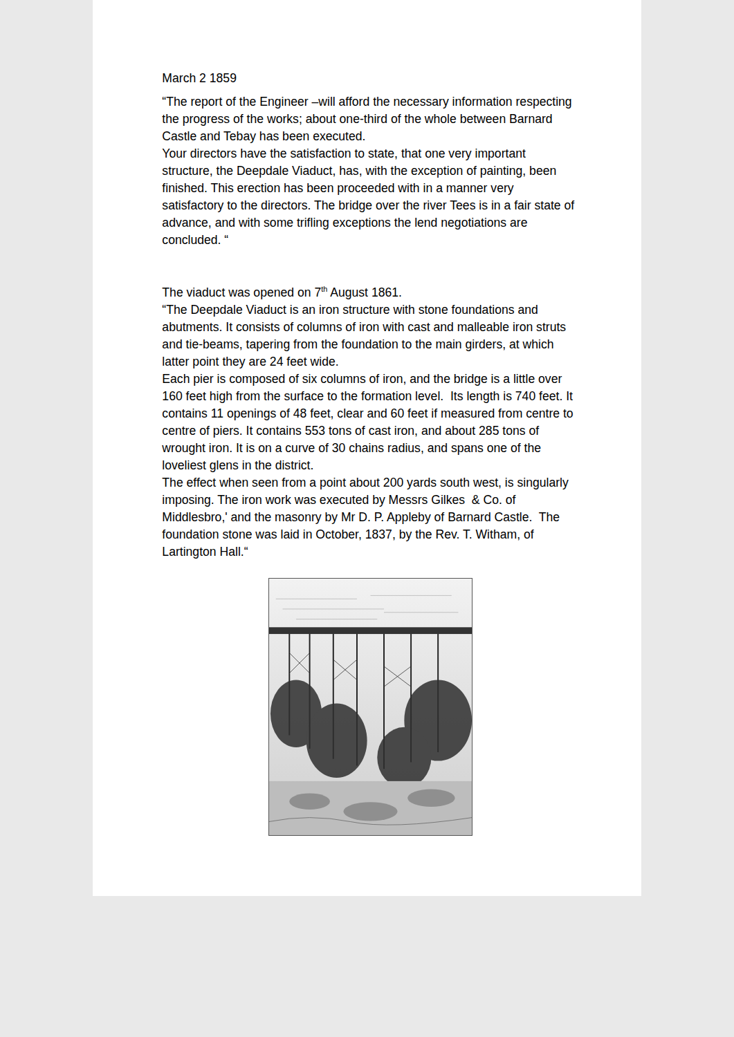March 2 1859
“The report of the Engineer –will afford the necessary information respecting the progress of the works; about one-third of the whole between Barnard Castle and Tebay has been executed.
Your directors have the satisfaction to state, that one very important structure, the Deepdale Viaduct, has, with the exception of painting, been finished. This erection has been proceeded with in a manner very satisfactory to the directors. The bridge over the river Tees is in a fair state of advance, and with some trifling exceptions the lend negotiations are concluded. “
The viaduct was opened on 7th August 1861.
“The Deepdale Viaduct is an iron structure with stone foundations and abutments. It consists of columns of iron with cast and malleable iron struts and tie-beams, tapering from the foundation to the main girders, at which latter point they are 24 feet wide.
Each pier is composed of six columns of iron, and the bridge is a little over 160 feet high from the surface to the formation level. Its length is 740 feet. It contains 11 openings of 48 feet, clear and 60 feet if measured from centre to centre of piers. It contains 553 tons of cast iron, and about 285 tons of wrought iron. It is on a curve of 30 chains radius, and spans one of the loveliest glens in the district.
The effect when seen from a point about 200 yards south west, is singularly imposing. The iron work was executed by Messrs Gilkes & Co. of Middlesbro,' and the masonry by Mr D. P. Appleby of Barnard Castle. The foundation stone was laid in October, 1837, by the Rev. T. Witham, of Lartington Hall.“